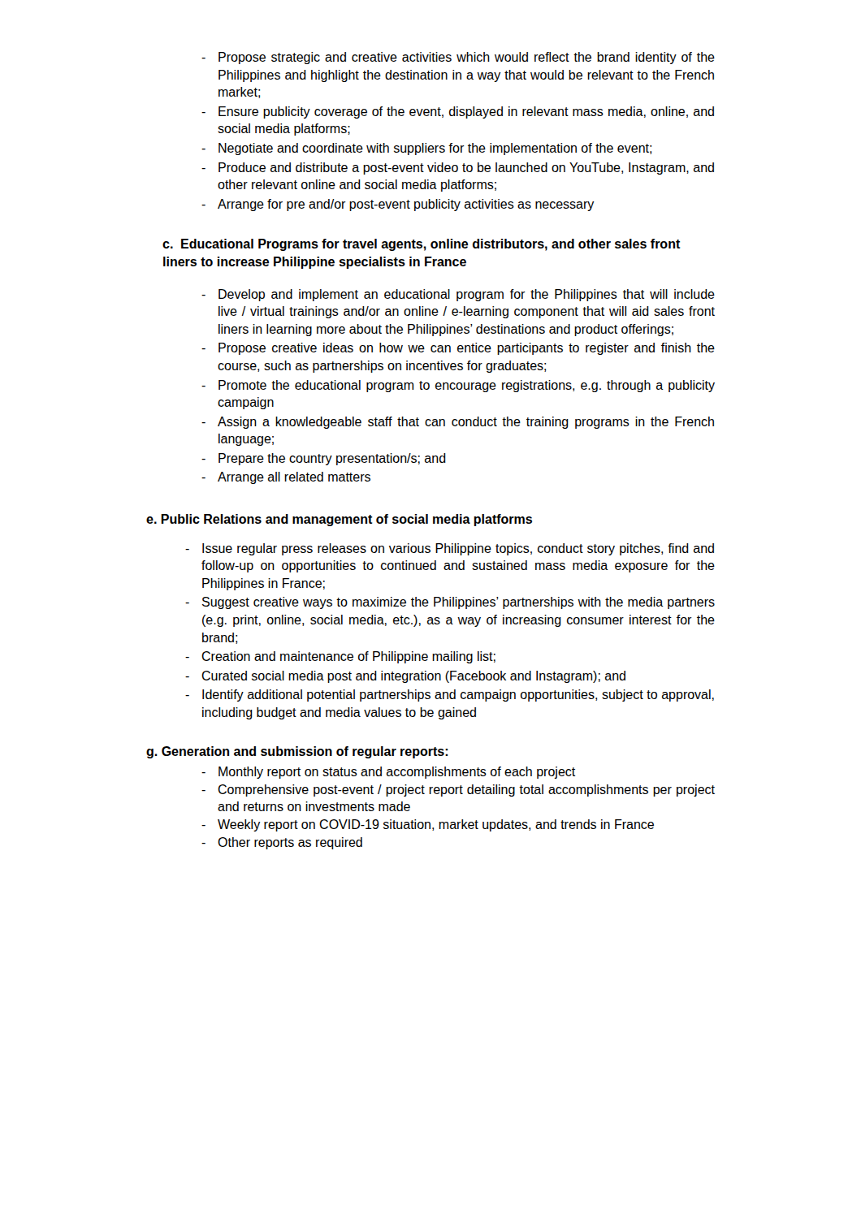Propose strategic and creative activities which would reflect the brand identity of the Philippines and highlight the destination in a way that would be relevant to the French market;
Ensure publicity coverage of the event, displayed in relevant mass media, online, and social media platforms;
Negotiate and coordinate with suppliers for the implementation of the event;
Produce and distribute a post-event video to be launched on YouTube, Instagram, and other relevant online and social media platforms;
Arrange for pre and/or post-event publicity activities as necessary
c. Educational Programs for travel agents, online distributors, and other sales front liners to increase Philippine specialists in France
Develop and implement an educational program for the Philippines that will include live / virtual trainings and/or an online / e-learning component that will aid sales front liners in learning more about the Philippines’ destinations and product offerings;
Propose creative ideas on how we can entice participants to register and finish the course, such as partnerships on incentives for graduates;
Promote the educational program to encourage registrations, e.g. through a publicity campaign
Assign a knowledgeable staff that can conduct the training programs in the French language;
Prepare the country presentation/s; and
Arrange all related matters
e. Public Relations and management of social media platforms
Issue regular press releases on various Philippine topics, conduct story pitches, find and follow-up on opportunities to continued and sustained mass media exposure for the Philippines in France;
Suggest creative ways to maximize the Philippines’ partnerships with the media partners (e.g. print, online, social media, etc.), as a way of increasing consumer interest for the brand;
Creation and maintenance of Philippine mailing list;
Curated social media post and integration (Facebook and Instagram); and
Identify additional potential partnerships and campaign opportunities, subject to approval, including budget and media values to be gained
g. Generation and submission of regular reports:
Monthly report on status and accomplishments of each project
Comprehensive post-event / project report detailing total accomplishments per project and returns on investments made
Weekly report on COVID-19 situation, market updates, and trends in France
Other reports as required